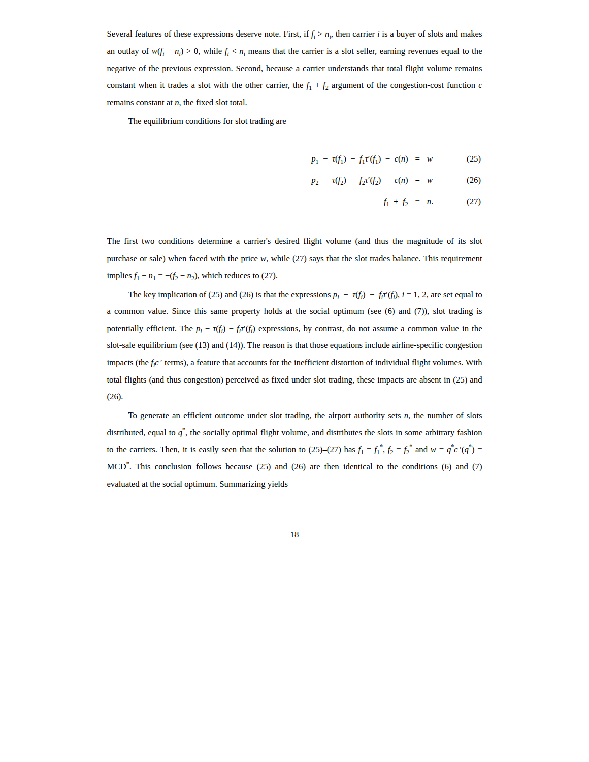Several features of these expressions deserve note. First, if fi > ni, then carrier i is a buyer of slots and makes an outlay of w(fi − ni) > 0, while fi < ni means that the carrier is a slot seller, earning revenues equal to the negative of the previous expression. Second, because a carrier understands that total flight volume remains constant when it trades a slot with the other carrier, the f1 + f2 argument of the congestion-cost function c remains constant at n, the fixed slot total.
The equilibrium conditions for slot trading are
| | p 1 − τ ( f 1 ) − f 1 τ ′( f 1 ) − c ( n ) | = | w | (25) |
| | p 2 − τ ( f 2 ) − f 2 τ ′( f 2 ) − c ( n ) | = | w | (26) |
| | f 1 + f 2 | = | n . | (27) |
The first two conditions determine a carrier's desired flight volume (and thus the magnitude of its slot purchase or sale) when faced with the price w, while (27) says that the slot trades balance. This requirement implies f1 − n1 = −(f2 − n2), which reduces to (27).
The key implication of (25) and (26) is that the expressions pi − τ(fi) − fiτ′(fi), i = 1, 2, are set equal to a common value. Since this same property holds at the social optimum (see (6) and (7)), slot trading is potentially efficient. The pi − τ(fi) − fiτ′(fi) expressions, by contrast, do not assume a common value in the slot-sale equilibrium (see (13) and (14)). The reason is that those equations include airline-specific congestion impacts (the fic ′ terms), a feature that accounts for the inefficient distortion of individual flight volumes. With total flights (and thus congestion) perceived as fixed under slot trading, these impacts are absent in (25) and (26).
To generate an efficient outcome under slot trading, the airport authority sets n, the number of slots distributed, equal to q*, the socially optimal flight volume, and distributes the slots in some arbitrary fashion to the carriers. Then, it is easily seen that the solution to (25)–(27) has f1 = f1*, f2 = f2* and w = q*c ′(q*) = MCD*. This conclusion follows because (25) and (26) are then identical to the conditions (6) and (7) evaluated at the social optimum. Summarizing yields
18